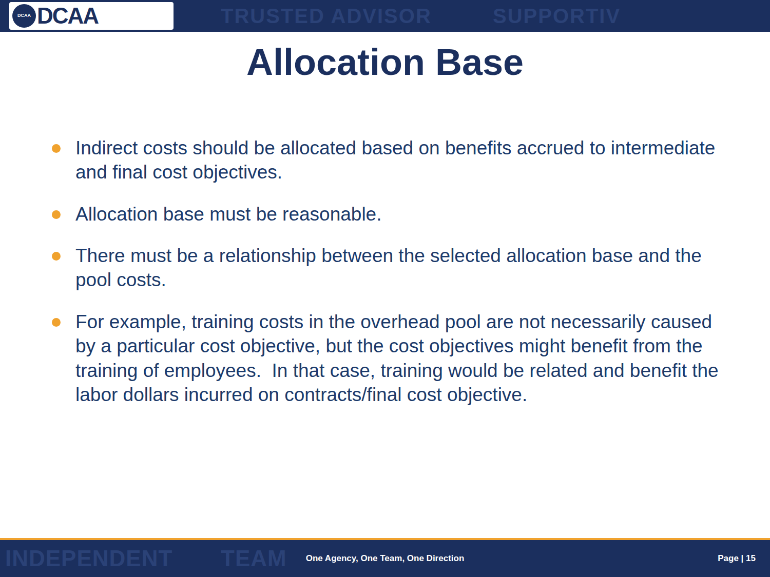TRUSTED ADVISOR SUPPORTIV
DCAA
DCAA
Allocation Base
Indirect costs should be allocated based on benefits accrued to intermediate and final cost objectives.
Allocation base must be reasonable.
There must be a relationship between the selected allocation base and the pool costs.
For example, training costs in the overhead pool are not necessarily caused by a particular cost objective, but the cost objectives might benefit from the training of employees. In that case, training would be related and benefit the labor dollars incurred on contracts/final cost objective.
INDEPENDENT TEAM
One Agency, One Team, One Direction
Page | 15